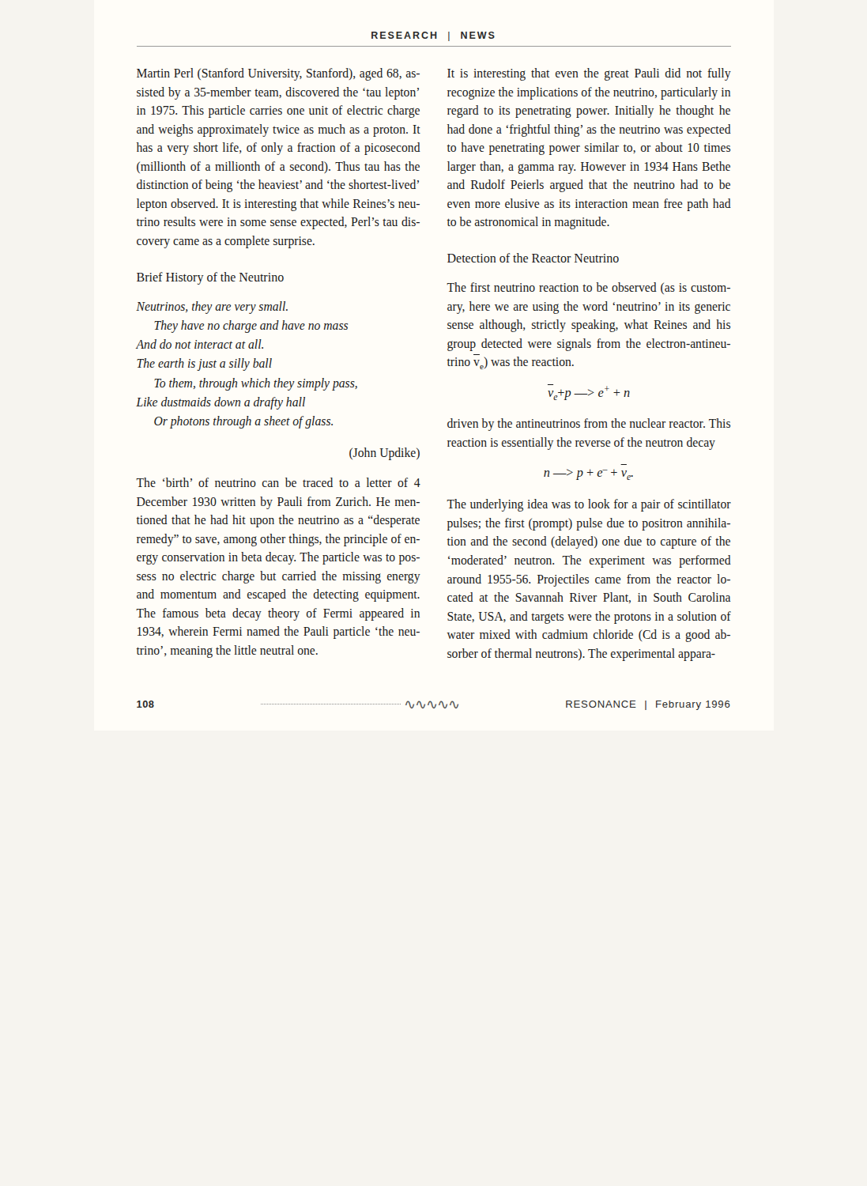RESEARCH | NEWS
Martin Perl (Stanford University, Stanford), aged 68, assisted by a 35-member team, discovered the ‘tau lepton’ in 1975. This particle carries one unit of electric charge and weighs approximately twice as much as a proton. It has a very short life, of only a fraction of a picosecond (millionth of a millionth of a second). Thus tau has the distinction of being ‘the heaviest’ and ‘the shortest-lived’ lepton observed. It is interesting that while Reines’s neutrino results were in some sense expected, Perl’s tau discovery came as a complete surprise.
Brief History of the Neutrino
Neutrinos, they are very small. They have no charge and have no mass And do not interact at all.
The earth is just a silly ball To them, through which they simply pass, Like dustmaids down a drafty hall Or photons through a sheet of glass.
(John Updike)
The ‘birth’ of neutrino can be traced to a letter of 4 December 1930 written by Pauli from Zurich. He mentioned that he had hit upon the neutrino as a “desperate remedy” to save, among other things, the principle of energy conservation in beta decay. The particle was to possess no electric charge but carried the missing energy and momentum and escaped the detecting equipment. The famous beta decay theory of Fermi appeared in 1934, wherein Fermi named the Pauli particle ‘the neutrino’, meaning the little neutral one.
It is interesting that even the great Pauli did not fully recognize the implications of the neutrino, particularly in regard to its penetrating power. Initially he thought he had done a ‘frightful thing’ as the neutrino was expected to have penetrating power similar to, or about 10 times larger than, a gamma ray. However in 1934 Hans Bethe and Rudolf Peierls argued that the neutrino had to be even more elusive as its interaction mean free path had to be astronomical in magnitude.
Detection of the Reactor Neutrino
The first neutrino reaction to be observed (as is customary, here we are using the word ‘neutrino’ in its generic sense although, strictly speaking, what Reines and his group detected were signals from the electron-antineutrino ve) was the reaction.
ve+p —> e+ + n
driven by the antineutrinos from the nuclear reactor. This reaction is essentially the reverse of the neutron decay
n —> p + e– + ve.
The underlying idea was to look for a pair of scintillator pulses; the first (prompt) pulse due to positron annihilation and the second (delayed) one due to capture of the ‘moderated’ neutron. The experiment was performed around 1955-56. Projectiles came from the reactor located at the Savannah River Plant, in South Carolina State, USA, and targets were the protons in a solution of water mixed with cadmium chloride (Cd is a good absorber of thermal neutrons). The experimental appara-
108
∿∿∿∿∿
RESONANCE | February 1996